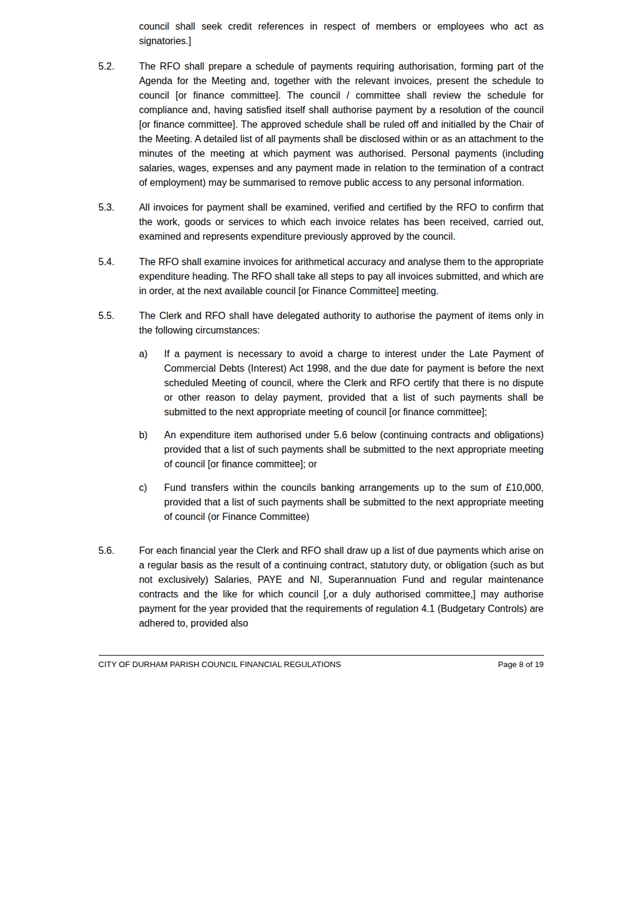council shall seek credit references in respect of members or employees who act as signatories.]
5.2. The RFO shall prepare a schedule of payments requiring authorisation, forming part of the Agenda for the Meeting and, together with the relevant invoices, present the schedule to council [or finance committee]. The council / committee shall review the schedule for compliance and, having satisfied itself shall authorise payment by a resolution of the council [or finance committee]. The approved schedule shall be ruled off and initialled by the Chair of the Meeting. A detailed list of all payments shall be disclosed within or as an attachment to the minutes of the meeting at which payment was authorised. Personal payments (including salaries, wages, expenses and any payment made in relation to the termination of a contract of employment) may be summarised to remove public access to any personal information.
5.3. All invoices for payment shall be examined, verified and certified by the RFO to confirm that the work, goods or services to which each invoice relates has been received, carried out, examined and represents expenditure previously approved by the council.
5.4. The RFO shall examine invoices for arithmetical accuracy and analyse them to the appropriate expenditure heading. The RFO shall take all steps to pay all invoices submitted, and which are in order, at the next available council [or Finance Committee] meeting.
5.5. The Clerk and RFO shall have delegated authority to authorise the payment of items only in the following circumstances:
a) If a payment is necessary to avoid a charge to interest under the Late Payment of Commercial Debts (Interest) Act 1998, and the due date for payment is before the next scheduled Meeting of council, where the Clerk and RFO certify that there is no dispute or other reason to delay payment, provided that a list of such payments shall be submitted to the next appropriate meeting of council [or finance committee];
b) An expenditure item authorised under 5.6 below (continuing contracts and obligations) provided that a list of such payments shall be submitted to the next appropriate meeting of council [or finance committee]; or
c) Fund transfers within the councils banking arrangements up to the sum of £10,000, provided that a list of such payments shall be submitted to the next appropriate meeting of council (or Finance Committee)
5.6. For each financial year the Clerk and RFO shall draw up a list of due payments which arise on a regular basis as the result of a continuing contract, statutory duty, or obligation (such as but not exclusively) Salaries, PAYE and NI, Superannuation Fund and regular maintenance contracts and the like for which council [,or a duly authorised committee,] may authorise payment for the year provided that the requirements of regulation 4.1 (Budgetary Controls) are adhered to, provided also
City of Durham Parish Council Financial Regulations Page 8 of 19